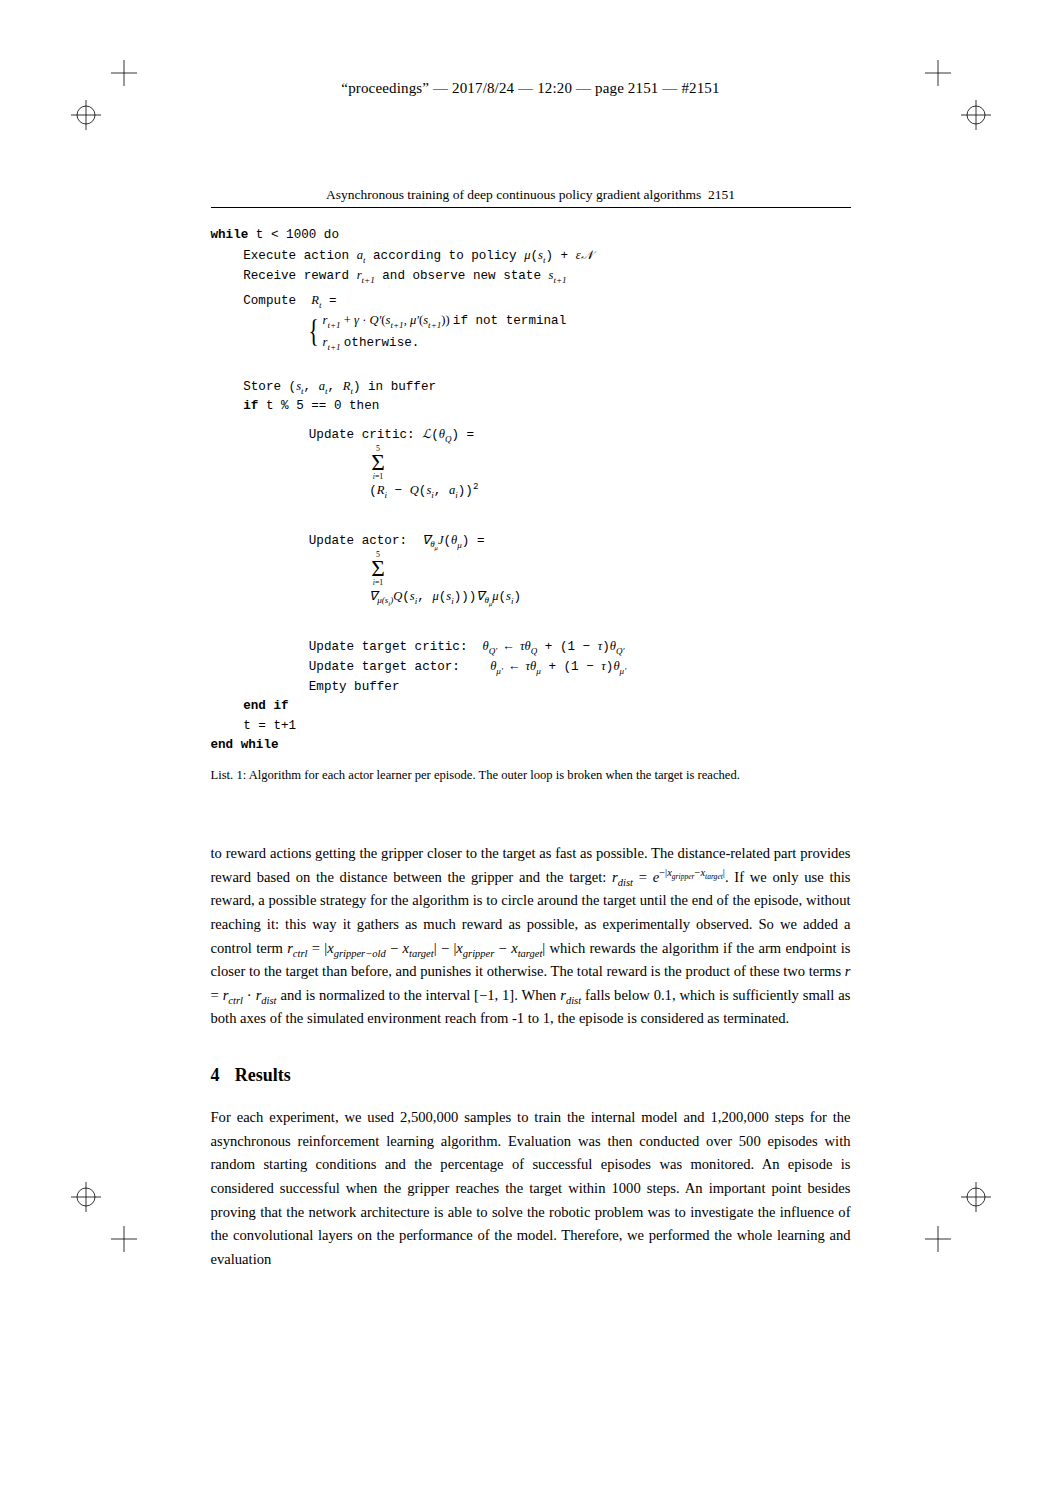“proceedings” — 2017/8/24 — 12:20 — page 2151 — #2151
Asynchronous training of deep continuous policy gradient algorithms 2151
while t < 1000 do
Execute action at according to policy μ(st) + ε𝒩
Receive reward rt+1 and observe new state st+1
Compute Rt = {
rt+1 + γ · Q′(st+1, μ′(st+1)) if not terminal
rt+1 otherwise.
Store (st, at, Rt) in buffer
if t % 5 == 0 then
Update critic: ℒ(θQ) = 5 Σi=1 (Ri − Q(si, ai))2
Update actor: ∇θμ J(θμ) = 5 Σi=1 ∇μ(si) Q(si, μ(si)))∇θμ μ(si)
Update target critic: θQ′ ← τθQ + (1 − τ)θQ′
Update target actor: θμ′ ← τθμ + (1 − τ)θμ′
Empty buffer
end if
t = t+1
end while
List. 1: Algorithm for each actor learner per episode. The outer loop is broken when the target is reached.
to reward actions getting the gripper closer to the target as fast as possible. The distance-related part provides reward based on the distance between the gripper and the target: rdist = e−|xgripper−xtarget|. If we only use this reward, a possible strategy for the algorithm is to circle around the target until the end of the episode, without reaching it: this way it gathers as much reward as possible, as experimentally observed. So we added a control term rctrl = |xgripper−old − xtarget| − |xgripper − xtarget| which rewards the algorithm if the arm endpoint is closer to the target than before, and punishes it otherwise. The total reward is the product of these two terms r = rctrl · rdist and is normalized to the interval [−1, 1]. When rdist falls below 0.1, which is sufficiently small as both axes of the simulated environment reach from -1 to 1, the episode is considered as terminated.
4 Results
For each experiment, we used 2,500,000 samples to train the internal model and 1,200,000 steps for the asynchronous reinforcement learning algorithm. Evaluation was then conducted over 500 episodes with random starting conditions and the percentage of successful episodes was monitored. An episode is considered successful when the gripper reaches the target within 1000 steps. An important point besides proving that the network architecture is able to solve the robotic problem was to investigate the influence of the convolutional layers on the performance of the model. Therefore, we performed the whole learning and evaluation